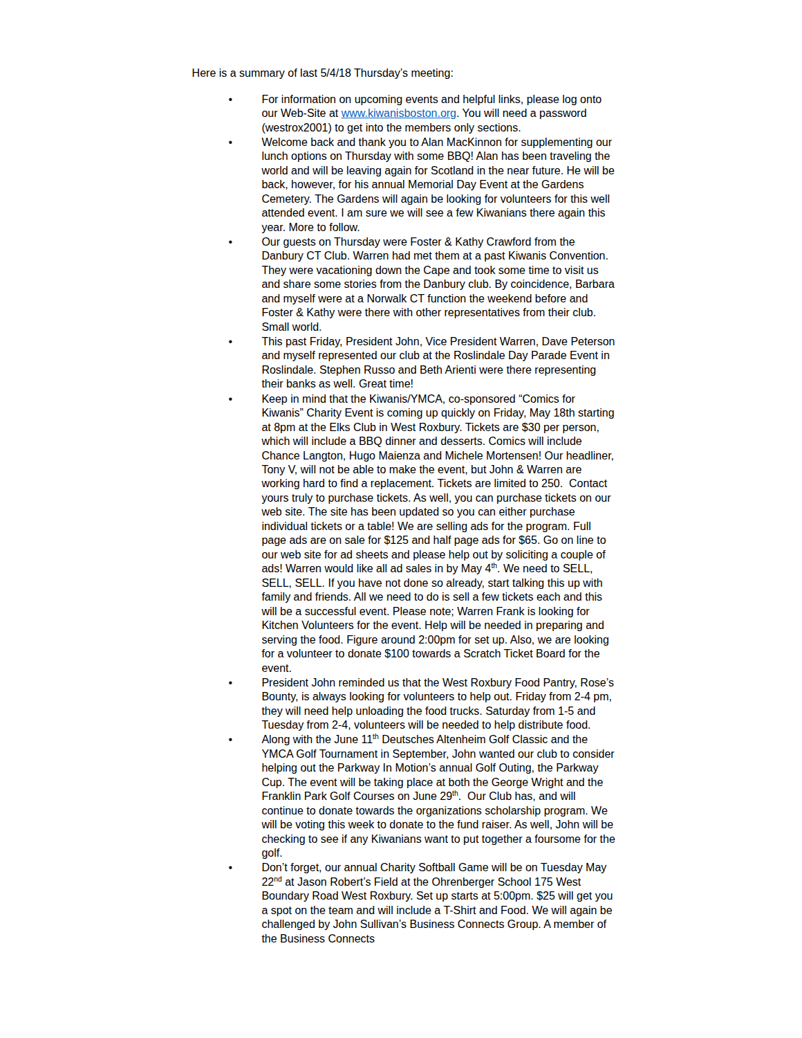Here is a summary of last 5/4/18 Thursday’s meeting:
For information on upcoming events and helpful links, please log onto our Web-Site at www.kiwanisboston.org. You will need a password (westrox2001) to get into the members only sections.
Welcome back and thank you to Alan MacKinnon for supplementing our lunch options on Thursday with some BBQ! Alan has been traveling the world and will be leaving again for Scotland in the near future. He will be back, however, for his annual Memorial Day Event at the Gardens Cemetery. The Gardens will again be looking for volunteers for this well attended event. I am sure we will see a few Kiwanians there again this year. More to follow.
Our guests on Thursday were Foster & Kathy Crawford from the Danbury CT Club. Warren had met them at a past Kiwanis Convention. They were vacationing down the Cape and took some time to visit us and share some stories from the Danbury club. By coincidence, Barbara and myself were at a Norwalk CT function the weekend before and Foster & Kathy were there with other representatives from their club. Small world.
This past Friday, President John, Vice President Warren, Dave Peterson and myself represented our club at the Roslindale Day Parade Event in Roslindale. Stephen Russo and Beth Arienti were there representing their banks as well. Great time!
Keep in mind that the Kiwanis/YMCA, co-sponsored “Comics for Kiwanis” Charity Event is coming up quickly on Friday, May 18th starting at 8pm at the Elks Club in West Roxbury. Tickets are $30 per person, which will include a BBQ dinner and desserts. Comics will include Chance Langton, Hugo Maienza and Michele Mortensen! Our headliner, Tony V, will not be able to make the event, but John & Warren are working hard to find a replacement. Tickets are limited to 250. Contact yours truly to purchase tickets. As well, you can purchase tickets on our web site. The site has been updated so you can either purchase individual tickets or a table! We are selling ads for the program. Full page ads are on sale for $125 and half page ads for $65. Go on line to our web site for ad sheets and please help out by soliciting a couple of ads! Warren would like all ad sales in by May 4th. We need to SELL, SELL, SELL. If you have not done so already, start talking this up with family and friends. All we need to do is sell a few tickets each and this will be a successful event. Please note; Warren Frank is looking for Kitchen Volunteers for the event. Help will be needed in preparing and serving the food. Figure around 2:00pm for set up. Also, we are looking for a volunteer to donate $100 towards a Scratch Ticket Board for the event.
President John reminded us that the West Roxbury Food Pantry, Rose’s Bounty, is always looking for volunteers to help out. Friday from 2-4 pm, they will need help unloading the food trucks. Saturday from 1-5 and Tuesday from 2-4, volunteers will be needed to help distribute food.
Along with the June 11th Deutsches Altenheim Golf Classic and the YMCA Golf Tournament in September, John wanted our club to consider helping out the Parkway In Motion’s annual Golf Outing, the Parkway Cup. The event will be taking place at both the George Wright and the Franklin Park Golf Courses on June 29th. Our Club has, and will continue to donate towards the organizations scholarship program. We will be voting this week to donate to the fund raiser. As well, John will be checking to see if any Kiwanians want to put together a foursome for the golf.
Don’t forget, our annual Charity Softball Game will be on Tuesday May 22nd at Jason Robert’s Field at the Ohrenberger School 175 West Boundary Road West Roxbury. Set up starts at 5:00pm. $25 will get you a spot on the team and will include a T-Shirt and Food. We will again be challenged by John Sullivan’s Business Connects Group. A member of the Business Connects